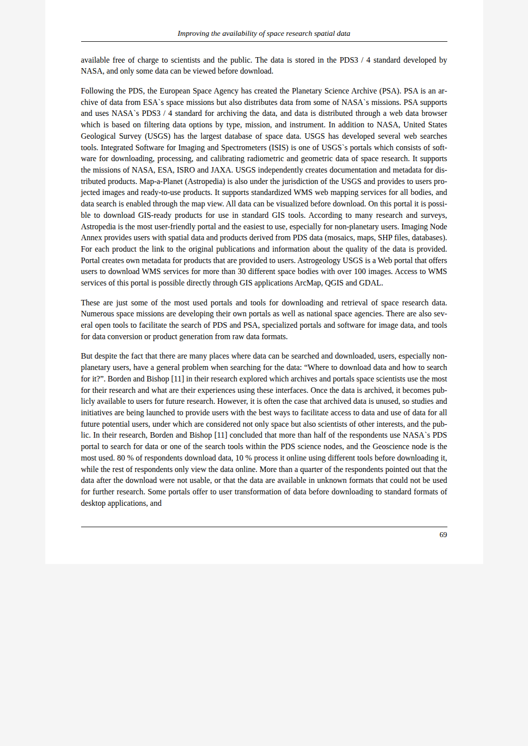Improving the availability of space research spatial data
available free of charge to scientists and the public. The data is stored in the PDS3 / 4 standard developed by NASA, and only some data can be viewed before download.
Following the PDS, the European Space Agency has created the Planetary Science Archive (PSA). PSA is an archive of data from ESA`s space missions but also distributes data from some of NASA`s missions. PSA supports and uses NASA`s PDS3 / 4 standard for archiving the data, and data is distributed through a web data browser which is based on filtering data options by type, mission, and instrument. In addition to NASA, United States Geological Survey (USGS) has the largest database of space data. USGS has developed several web searches tools. Integrated Software for Imaging and Spectrometers (ISIS) is one of USGS`s portals which consists of software for downloading, processing, and calibrating radiometric and geometric data of space research. It supports the missions of NASA, ESA, ISRO and JAXA. USGS independently creates documentation and metadata for distributed products. Map-a-Planet (Astropedia) is also under the jurisdiction of the USGS and provides to users projected images and ready-to-use products. It supports standardized WMS web mapping services for all bodies, and data search is enabled through the map view. All data can be visualized before download. On this portal it is possible to download GIS-ready products for use in standard GIS tools. According to many research and surveys, Astropedia is the most user-friendly portal and the easiest to use, especially for non-planetary users. Imaging Node Annex provides users with spatial data and products derived from PDS data (mosaics, maps, SHP files, databases). For each product the link to the original publications and information about the quality of the data is provided. Portal creates own metadata for products that are provided to users. Astrogeology USGS is a Web portal that offers users to download WMS services for more than 30 different space bodies with over 100 images. Access to WMS services of this portal is possible directly through GIS applications ArcMap, QGIS and GDAL.
These are just some of the most used portals and tools for downloading and retrieval of space research data. Numerous space missions are developing their own portals as well as national space agencies. There are also several open tools to facilitate the search of PDS and PSA, specialized portals and software for image data, and tools for data conversion or product generation from raw data formats.
But despite the fact that there are many places where data can be searched and downloaded, users, especially non-planetary users, have a general problem when searching for the data: “Where to download data and how to search for it?”. Borden and Bishop [11] in their research explored which archives and portals space scientists use the most for their research and what are their experiences using these interfaces. Once the data is archived, it becomes publicly available to users for future research. However, it is often the case that archived data is unused, so studies and initiatives are being launched to provide users with the best ways to facilitate access to data and use of data for all future potential users, under which are considered not only space but also scientists of other interests, and the public. In their research, Borden and Bishop [11] concluded that more than half of the respondents use NASA`s PDS portal to search for data or one of the search tools within the PDS science nodes, and the Geoscience node is the most used. 80 % of respondents download data, 10 % process it online using different tools before downloading it, while the rest of respondents only view the data online. More than a quarter of the respondents pointed out that the data after the download were not usable, or that the data are available in unknown formats that could not be used for further research. Some portals offer to user transformation of data before downloading to standard formats of desktop applications, and
69